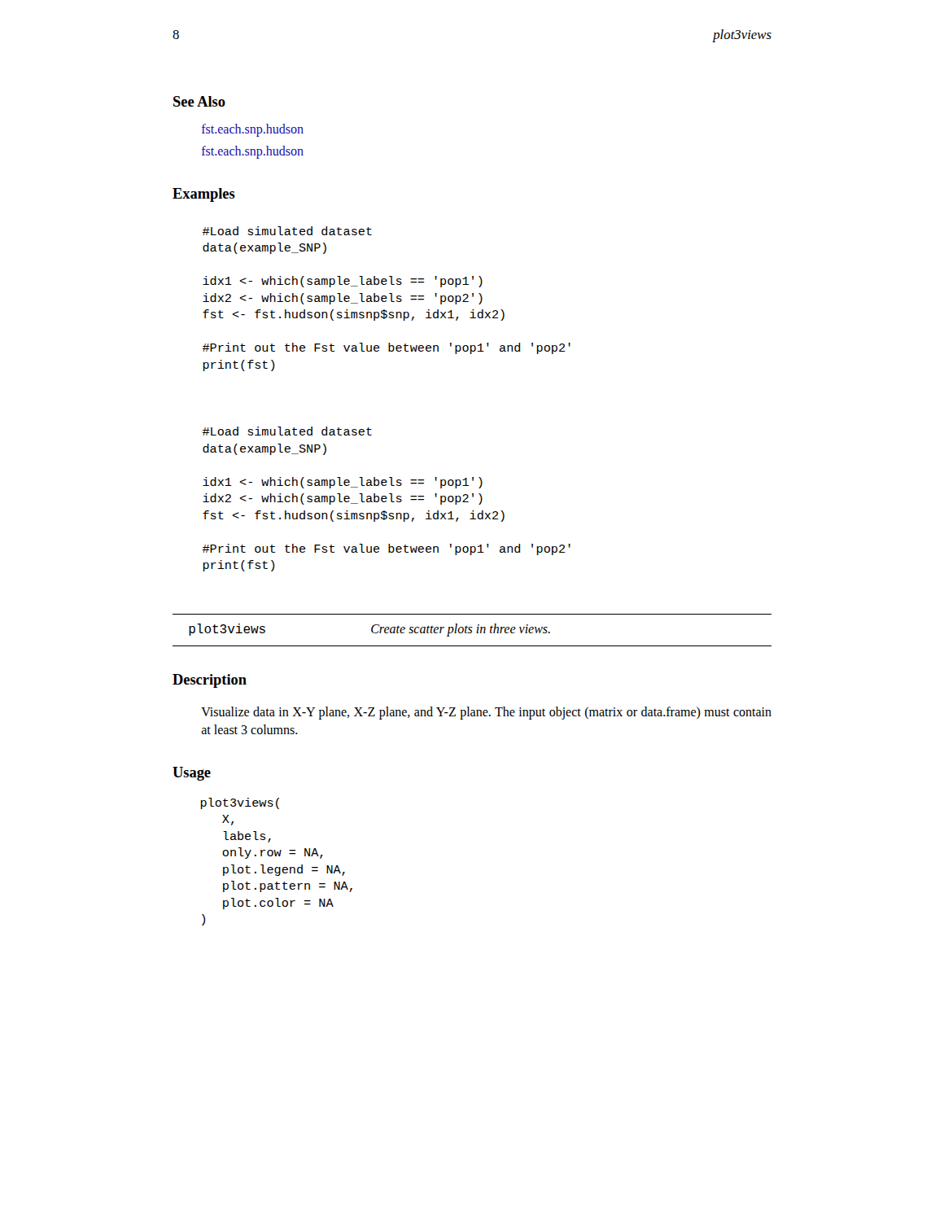8 plot3views
See Also
fst.each.snp.hudson fst.each.snp.hudson
Examples
    #Load simulated dataset
    data(example_SNP)

    idx1 <- which(sample_labels == 'pop1')
    idx2 <- which(sample_labels == 'pop2')
    fst <- fst.hudson(simsnp$snp, idx1, idx2)

    #Print out the Fst value between 'pop1' and 'pop2'
    print(fst)



    #Load simulated dataset
    data(example_SNP)

    idx1 <- which(sample_labels == 'pop1')
    idx2 <- which(sample_labels == 'pop2')
    fst <- fst.hudson(simsnp$snp, idx1, idx2)

    #Print out the Fst value between 'pop1' and 'pop2'
    print(fst)
plot3views Create scatter plots in three views.
Description
Visualize data in X-Y plane, X-Z plane, and Y-Z plane. The input object (matrix or data.frame) must contain at least 3 columns.
Usage
plot3views(
   X,
   labels,
   only.row = NA,
   plot.legend = NA,
   plot.pattern = NA,
   plot.color = NA
)